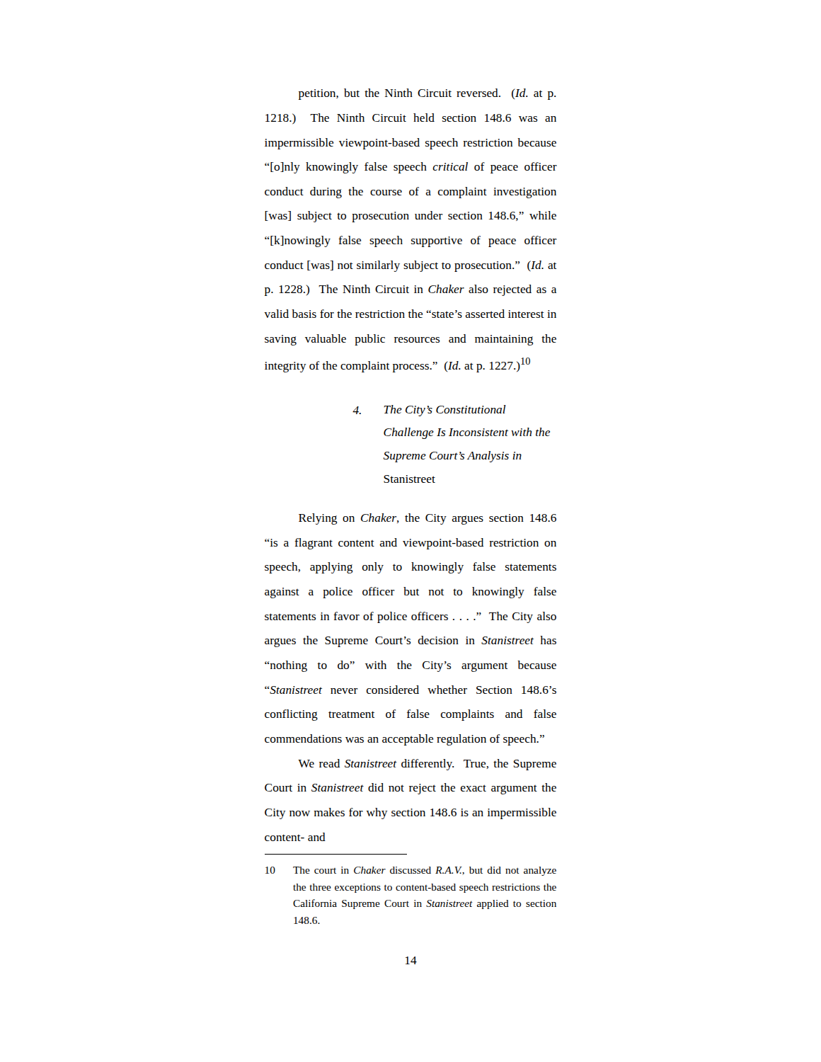petition, but the Ninth Circuit reversed. (Id. at p. 1218.) The Ninth Circuit held section 148.6 was an impermissible viewpoint-based speech restriction because “[o]nly knowingly false speech critical of peace officer conduct during the course of a complaint investigation [was] subject to prosecution under section 148.6,” while “[k]nowingly false speech supportive of peace officer conduct [was] not similarly subject to prosecution.” (Id. at p. 1228.) The Ninth Circuit in Chaker also rejected as a valid basis for the restriction the “state’s asserted interest in saving valuable public resources and maintaining the integrity of the complaint process.” (Id. at p. 1227.)10
4.
The City’s Constitutional Challenge Is Inconsistent with the Supreme Court’s Analysis in Stanistreet
Relying on Chaker, the City argues section 148.6 “is a flagrant content and viewpoint-based restriction on speech, applying only to knowingly false statements against a police officer but not to knowingly false statements in favor of police officers . . . .” The City also argues the Supreme Court’s decision in Stanistreet has “nothing to do” with the City’s argument because “Stanistreet never considered whether Section 148.6’s conflicting treatment of false complaints and false commendations was an acceptable regulation of speech.”
We read Stanistreet differently. True, the Supreme Court in Stanistreet did not reject the exact argument the City now makes for why section 148.6 is an impermissible content- and
10
The court in Chaker discussed R.A.V., but did not analyze the three exceptions to content-based speech restrictions the California Supreme Court in Stanistreet applied to section 148.6.
14